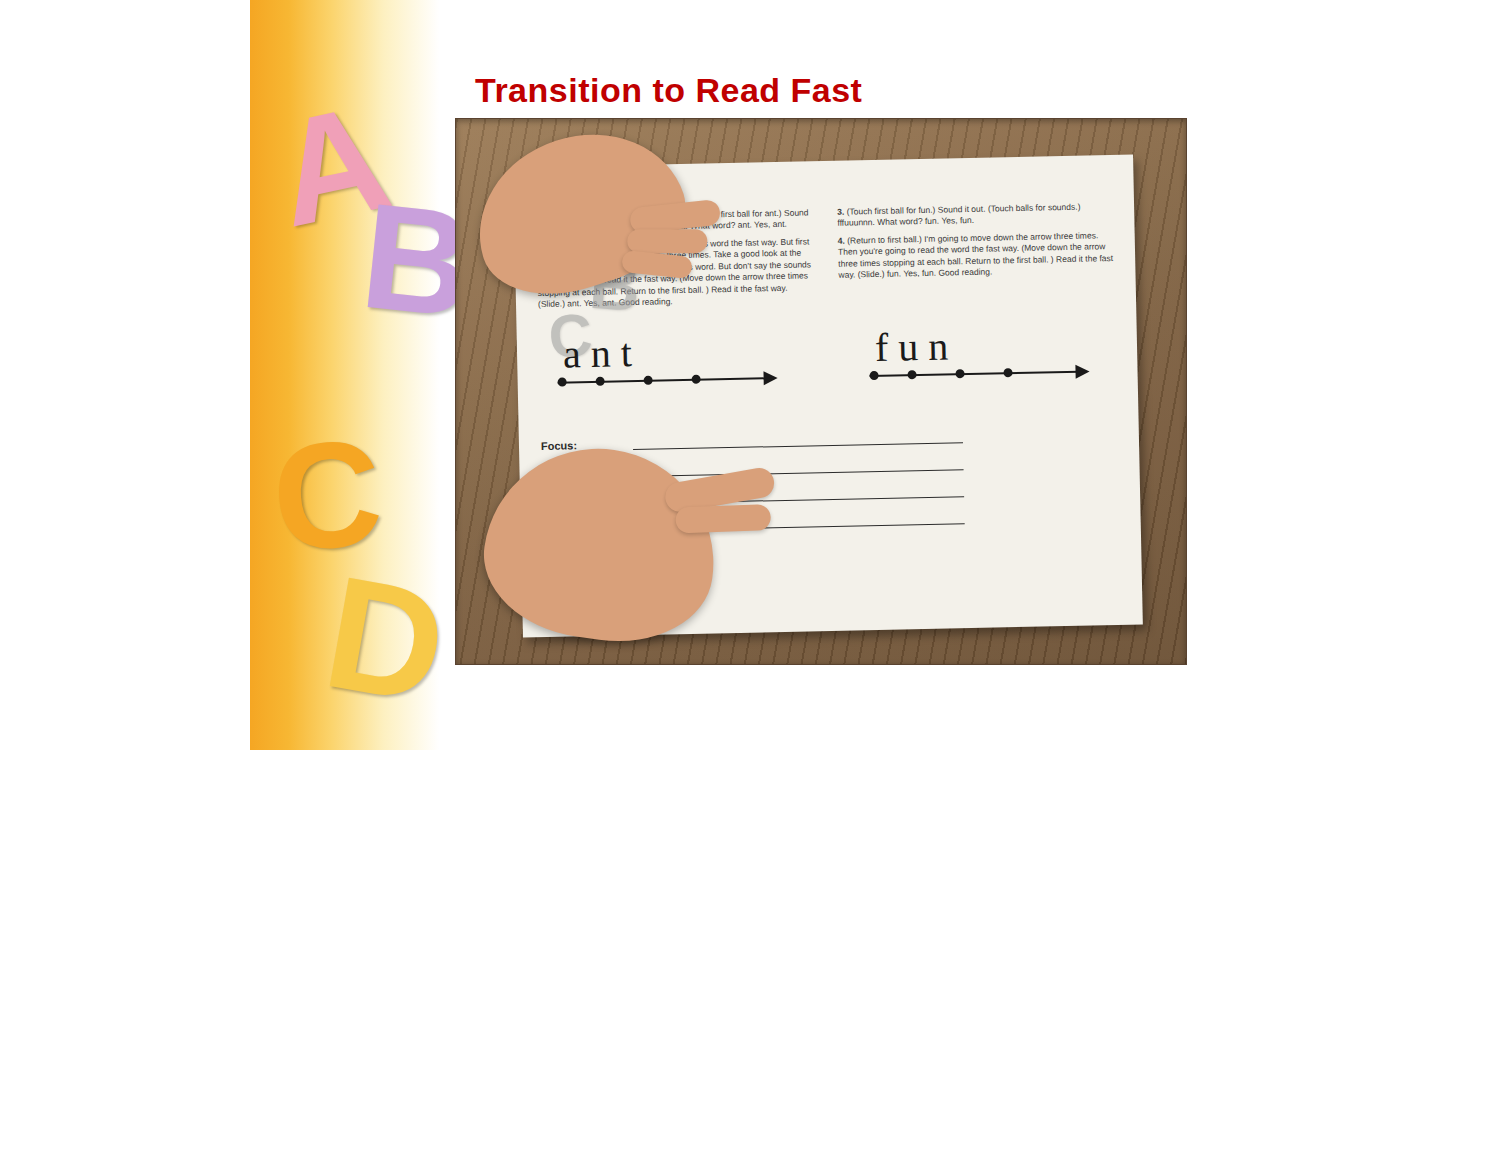A
B
C
D
Transition to Read Fast
A B C
Word Reading
1. Now you're going to read these words. (Touch first ball for ant.) Sound it out. (Touch balls for sounds.) aaannnt. What word? ant. Yes, ant.
2. (Return to first ball.) Your going to read this word the fast way. But first I'm going to move down the arrow three times. Take a good look at the sounds and see if you can remember this word. But don't say the sounds out loud until you read it the fast way. (Move down the arrow three times stopping at each ball. Return to the first ball. ) Read it the fast way. (Slide.) ant. Yes, ant. Good reading.
3. (Touch first ball for fun.) Sound it out. (Touch balls for sounds.) fffuuunnn. What word? fun. Yes, fun.
4. (Return to first ball.) I'm going to move down the arrow three times. Then you're going to read the word the fast way. (Move down the arrow three times stopping at each ball. Return to the first ball. ) Read it the fast way. (Slide.) fun. Yes, fun. Good reading.
ant
fun
Focus:
Wait:
Cue/Signal:
Verification: